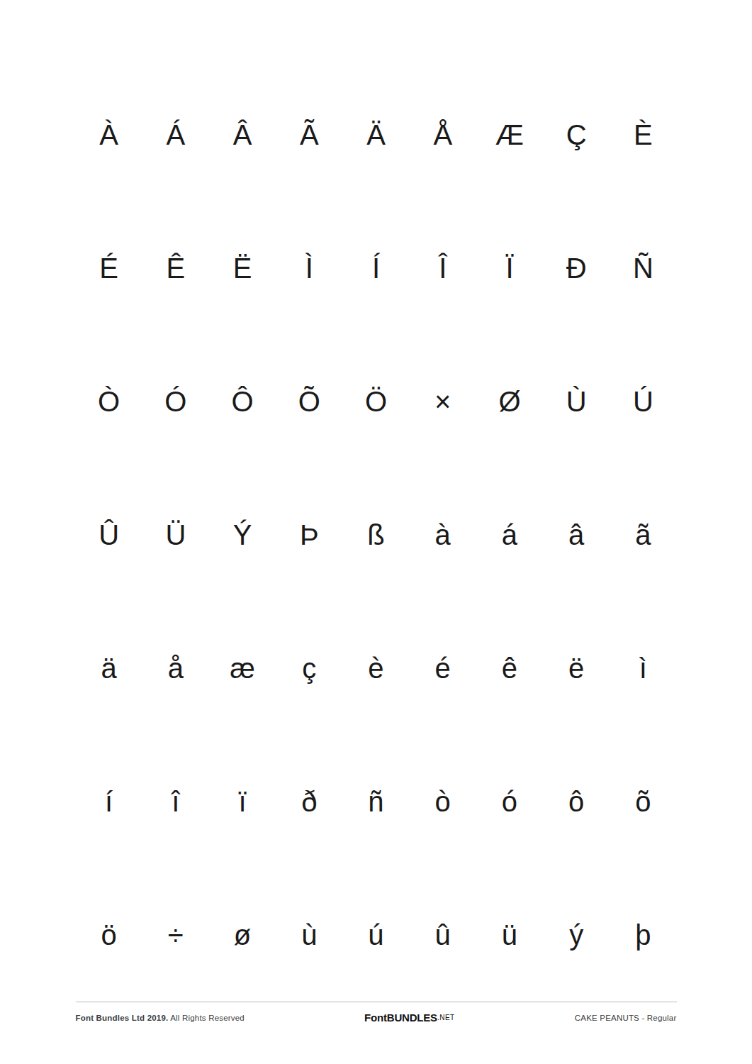À
Á
Â
Ã
Ä
Å
Æ
Ç
È
É
Ê
Ë
Ì
Í
Î
Ï
Ð
Ñ
Ò
Ó
Ô
Õ
Ö
×
Ø
Ù
Ú
Û
Ü
Ý
Þ
ß
à
á
â
ã
ä
å
æ
ç
è
é
ê
ë
ì
í
î
ï
ð
ñ
ò
ó
ô
õ
ö
÷
ø
ù
ú
û
ü
ý
þ
Font Bundles Ltd 2019. All Rights Reserved
FontBUNDLES.NET
CAKE PEANUTS - Regular